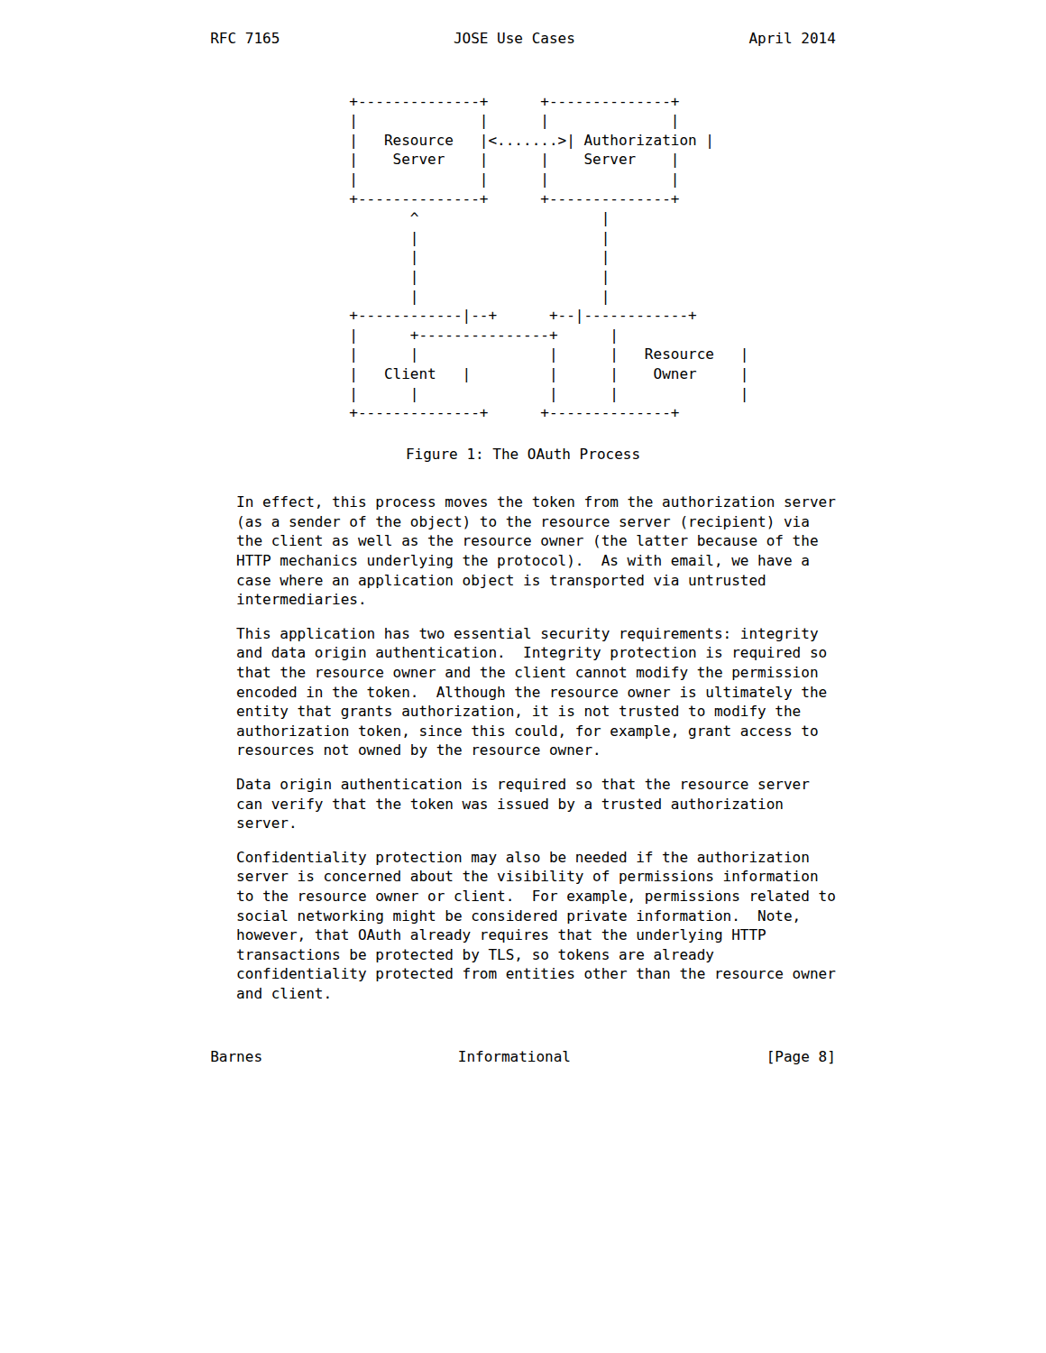RFC 7165 JOSE Use Cases April 2014
                +--------------+      +--------------+
                |              |      |              |
                |   Resource   |<.......>| Authorization |
                |    Server    |      |    Server    |
                |              |      |              |
                +--------------+      +--------------+
                       ^                     |
                       |                     |
                       |                     |
                       |                     |
                       |                     |
                +------------|--+      +--|------------+
                |      +---------------+      |
                |      |               |      |   Resource   |
                |   Client   |         |      |    Owner     |
                |      |               |      |              |
                +--------------+      +--------------+
Figure 1: The OAuth Process
In effect, this process moves the token from the authorization server (as a sender of the object) to the resource server (recipient) via the client as well as the resource owner (the latter because of the HTTP mechanics underlying the protocol). As with email, we have a case where an application object is transported via untrusted intermediaries.
This application has two essential security requirements: integrity and data origin authentication. Integrity protection is required so that the resource owner and the client cannot modify the permission encoded in the token. Although the resource owner is ultimately the entity that grants authorization, it is not trusted to modify the authorization token, since this could, for example, grant access to resources not owned by the resource owner.
Data origin authentication is required so that the resource server can verify that the token was issued by a trusted authorization server.
Confidentiality protection may also be needed if the authorization server is concerned about the visibility of permissions information to the resource owner or client. For example, permissions related to social networking might be considered private information. Note, however, that OAuth already requires that the underlying HTTP transactions be protected by TLS, so tokens are already confidentiality protected from entities other than the resource owner and client.
Barnes Informational [Page 8]